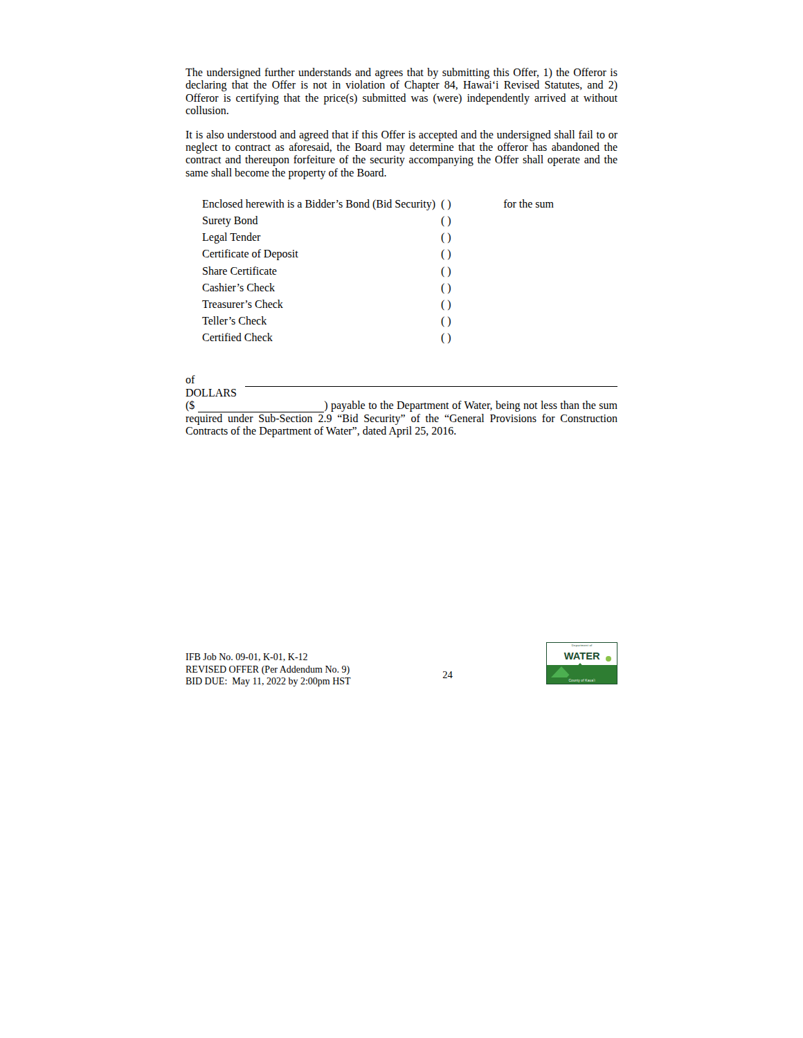The undersigned further understands and agrees that by submitting this Offer, 1) the Offeror is declaring that the Offer is not in violation of Chapter 84, Hawaiʻi Revised Statutes, and 2) Offeror is certifying that the price(s) submitted was (were) independently arrived at without collusion.
It is also understood and agreed that if this Offer is accepted and the undersigned shall fail to or neglect to contract as aforesaid, the Board may determine that the offeror has abandoned the contract and thereupon forfeiture of the security accompanying the Offer shall operate and the same shall become the property of the Board.
| Enclosed herewith is a Bidder’s Bond (Bid Security) | ( ) | for the sum |
| Surety Bond | ( ) | |
| Legal Tender | ( ) | |
| Certificate of Deposit | ( ) | |
| Share Certificate | ( ) | |
| Cashier’s Check | ( ) | |
| Treasurer’s Check | ( ) | |
| Teller’s Check | ( ) | |
| Certified Check | ( ) | |
of DOLLARS
($ ) payable to the Department of Water, being not less than the sum required under Sub-Section 2.9 “Bid Security” of the “General Provisions for Construction Contracts of the Department of Water”, dated April 25, 2016.
IFB Job No. 09-01, K-01, K-12
REVISED OFFER (Per Addendum No. 9)
BID DUE: May 11, 2022 by 2:00pm HST
24
Department of
WATER
County of Kauaʻi